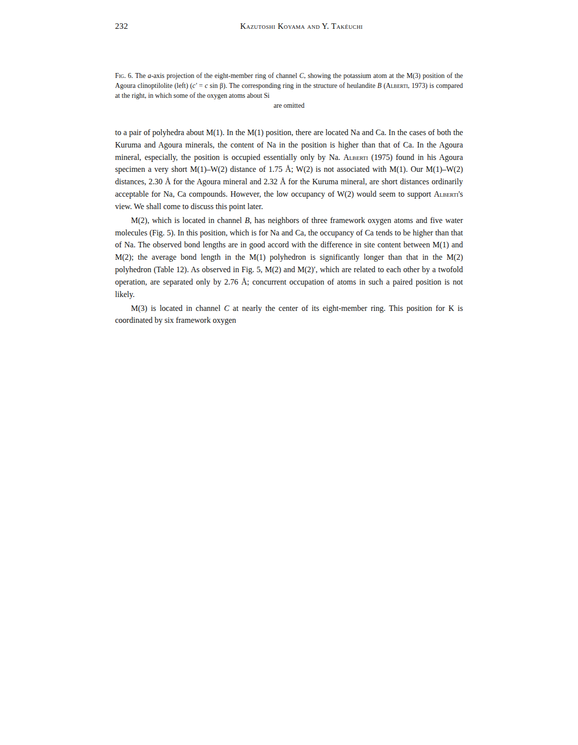232 Kazutoshi Koyama and Y. Takéuchi
Fig. 6. The a-axis projection of the eight-member ring of channel C, showing the potassium atom at the M(3) position of the Agoura clinoptilolite (left) (c′ = c sin β). The corresponding ring in the structure of heulandite B (Alberti, 1973) is compared at the right, in which some of the oxygen atoms about Si are omitted
to a pair of polyhedra about M(1). In the M(1) position, there are located Na and Ca. In the cases of both the Kuruma and Agoura minerals, the content of Na in the position is higher than that of Ca. In the Agoura mineral, especially, the position is occupied essentially only by Na. Alberti (1975) found in his Agoura specimen a very short M(1)–W(2) distance of 1.75 Å; W(2) is not associated with M(1). Our M(1)–W(2) distances, 2.30 Å for the Agoura mineral and 2.32 Å for the Kuruma mineral, are short distances ordinarily acceptable for Na, Ca compounds. However, the low occupancy of W(2) would seem to support Alberti's view. We shall come to discuss this point later.
M(2), which is located in channel B, has neighbors of three framework oxygen atoms and five water molecules (Fig. 5). In this position, which is for Na and Ca, the occupancy of Ca tends to be higher than that of Na. The observed bond lengths are in good accord with the difference in site content between M(1) and M(2); the average bond length in the M(1) polyhedron is significantly longer than that in the M(2) polyhedron (Table 12). As observed in Fig. 5, M(2) and M(2)′, which are related to each other by a twofold operation, are separated only by 2.76 Å; concurrent occupation of atoms in such a paired position is not likely.
M(3) is located in channel C at nearly the center of its eight-member ring. This position for K is coordinated by six framework oxygen